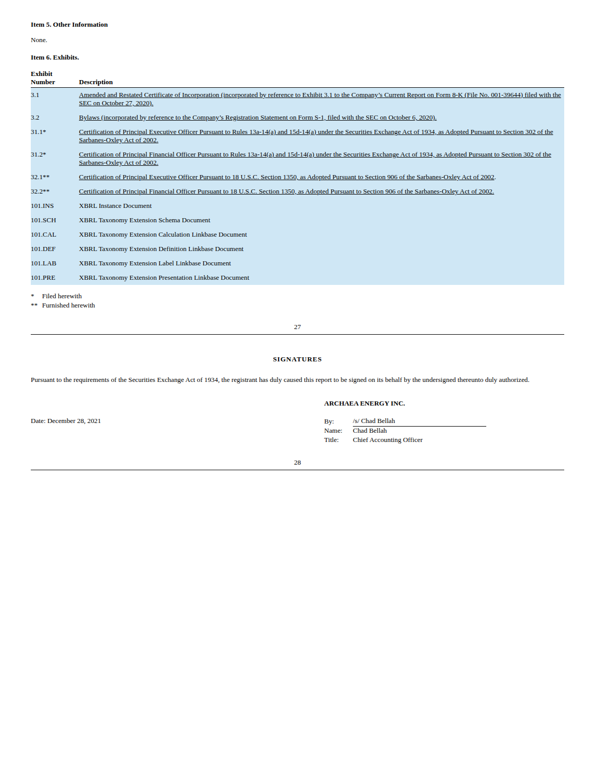Item 5. Other Information
None.
Item 6. Exhibits.
| Exhibit Number | Description |
| --- | --- |
| 3.1 | Amended and Restated Certificate of Incorporation (incorporated by reference to Exhibit 3.1 to the Company’s Current Report on Form 8-K (File No. 001-39644) filed with the SEC on October 27, 2020). |
| 3.2 | Bylaws (incorporated by reference to the Company’s Registration Statement on Form S-1, filed with the SEC on October 6, 2020). |
| 31.1* | Certification of Principal Executive Officer Pursuant to Rules 13a-14(a) and 15d-14(a) under the Securities Exchange Act of 1934, as Adopted Pursuant to Section 302 of the Sarbanes-Oxley Act of 2002. |
| 31.2* | Certification of Principal Financial Officer Pursuant to Rules 13a-14(a) and 15d-14(a) under the Securities Exchange Act of 1934, as Adopted Pursuant to Section 302 of the Sarbanes-Oxley Act of 2002. |
| 32.1** | Certification of Principal Executive Officer Pursuant to 18 U.S.C. Section 1350, as Adopted Pursuant to Section 906 of the Sarbanes-Oxley Act of 2002 . |
| 32.2** | Certification of Principal Financial Officer Pursuant to 18 U.S.C. Section 1350, as Adopted Pursuant to Section 906 of the Sarbanes-Oxley Act of 2002. |
| 101.INS | XBRL Instance Document |
| 101.SCH | XBRL Taxonomy Extension Schema Document |
| 101.CAL | XBRL Taxonomy Extension Calculation Linkbase Document |
| 101.DEF | XBRL Taxonomy Extension Definition Linkbase Document |
| 101.LAB | XBRL Taxonomy Extension Label Linkbase Document |
| 101.PRE | XBRL Taxonomy Extension Presentation Linkbase Document |
*Filed herewith
**Furnished herewith
27
SIGNATURES
Pursuant to the requirements of the Securities Exchange Act of 1934, the registrant has duly caused this report to be signed on its behalf by the undersigned thereunto duly authorized.
| | ARCHAEA ENERGY INC. |
| Date: December 28, 2021 | / By: / /s/ Chad Bellah / / Name: / Chad Bellah / / Title: / Chief Accounting Officer / |
28